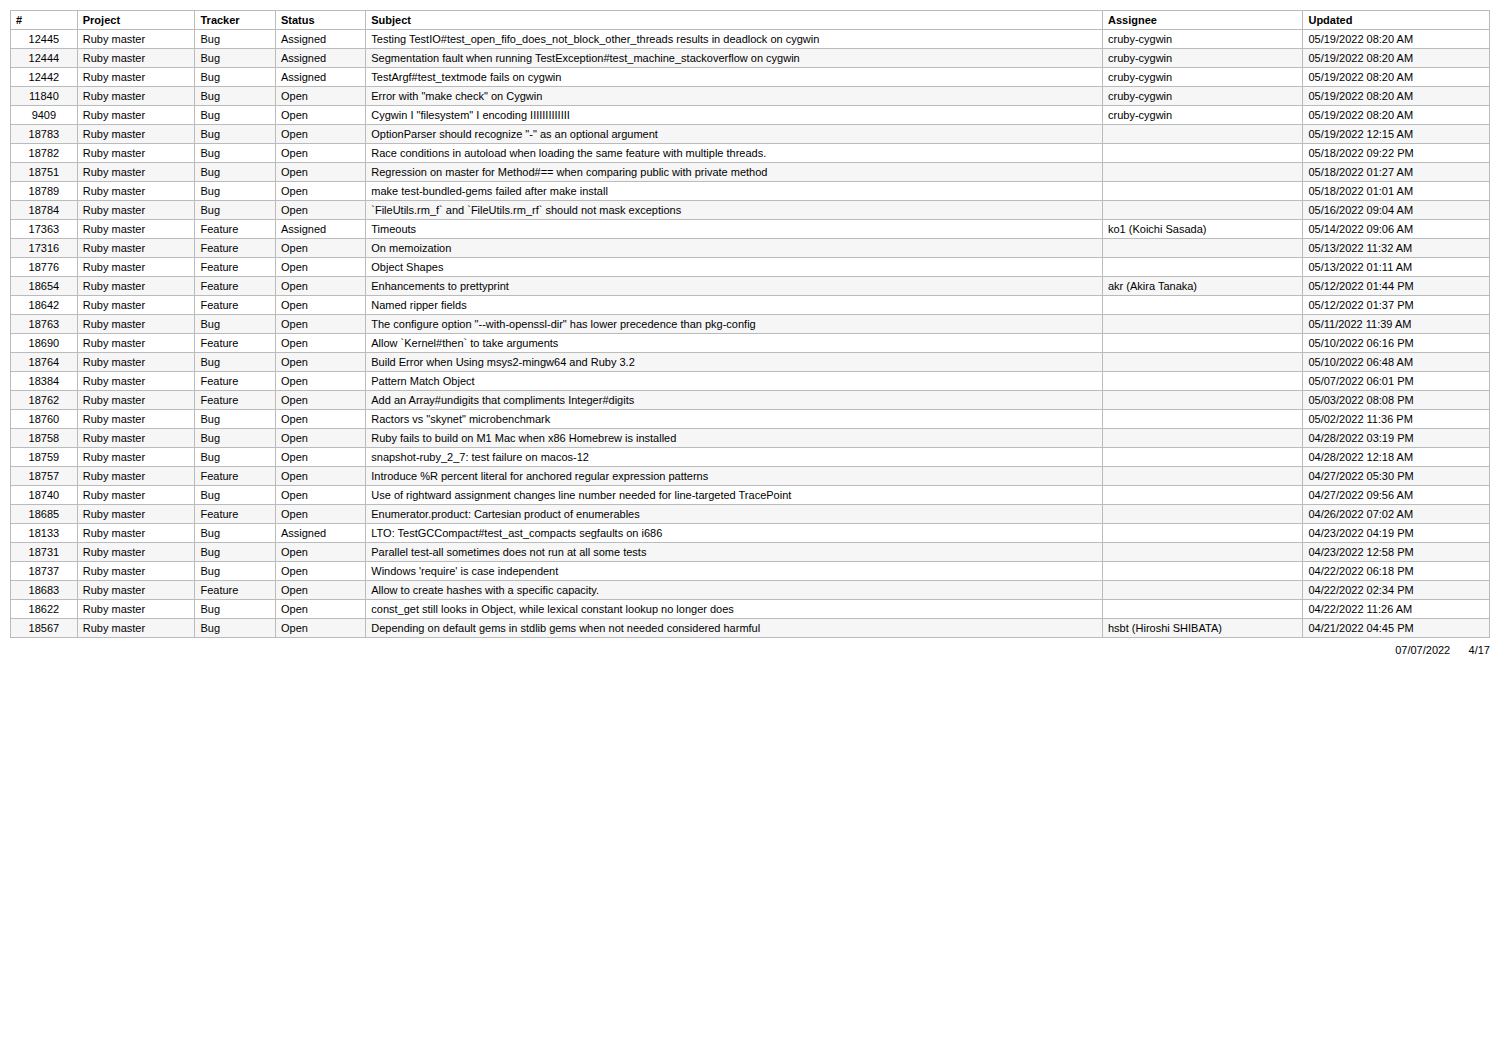| # | Project | Tracker | Status | Subject | Assignee | Updated |
| --- | --- | --- | --- | --- | --- | --- |
| 12445 | Ruby master | Bug | Assigned | Testing TestIO#test_open_fifo_does_not_block_other_threads results in deadlock on cygwin | cruby-cygwin | 05/19/2022 08:20 AM |
| 12444 | Ruby master | Bug | Assigned | Segmentation fault when running TestException#test_machine_stackoverflow on cygwin | cruby-cygwin | 05/19/2022 08:20 AM |
| 12442 | Ruby master | Bug | Assigned | TestArgf#test_textmode fails on cygwin | cruby-cygwin | 05/19/2022 08:20 AM |
| 11840 | Ruby master | Bug | Open | Error with "make check" on Cygwin | cruby-cygwin | 05/19/2022 08:20 AM |
| 9409 | Ruby master | Bug | Open | Cygwin I "filesystem" I encoding IIIIIIIIIIIII | cruby-cygwin | 05/19/2022 08:20 AM |
| 18783 | Ruby master | Bug | Open | OptionParser should recognize "-" as an optional argument | | 05/19/2022 12:15 AM |
| 18782 | Ruby master | Bug | Open | Race conditions in autoload when loading the same feature with multiple threads. | | 05/18/2022 09:22 PM |
| 18751 | Ruby master | Bug | Open | Regression on master for Method#== when comparing public with private method | | 05/18/2022 01:27 AM |
| 18789 | Ruby master | Bug | Open | make test-bundled-gems failed after make install | | 05/18/2022 01:01 AM |
| 18784 | Ruby master | Bug | Open | `FileUtils.rm_f` and `FileUtils.rm_rf` should not mask exceptions | | 05/16/2022 09:04 AM |
| 17363 | Ruby master | Feature | Assigned | Timeouts | ko1 (Koichi Sasada) | 05/14/2022 09:06 AM |
| 17316 | Ruby master | Feature | Open | On memoization | | 05/13/2022 11:32 AM |
| 18776 | Ruby master | Feature | Open | Object Shapes | | 05/13/2022 01:11 AM |
| 18654 | Ruby master | Feature | Open | Enhancements to prettyprint | akr (Akira Tanaka) | 05/12/2022 01:44 PM |
| 18642 | Ruby master | Feature | Open | Named ripper fields | | 05/12/2022 01:37 PM |
| 18763 | Ruby master | Bug | Open | The configure option "--with-openssl-dir" has lower precedence than pkg-config | | 05/11/2022 11:39 AM |
| 18690 | Ruby master | Feature | Open | Allow `Kernel#then` to take arguments | | 05/10/2022 06:16 PM |
| 18764 | Ruby master | Bug | Open | Build Error when Using msys2-mingw64 and Ruby 3.2 | | 05/10/2022 06:48 AM |
| 18384 | Ruby master | Feature | Open | Pattern Match Object | | 05/07/2022 06:01 PM |
| 18762 | Ruby master | Feature | Open | Add an Array#undigits that compliments Integer#digits | | 05/03/2022 08:08 PM |
| 18760 | Ruby master | Bug | Open | Ractors vs "skynet" microbenchmark | | 05/02/2022 11:36 PM |
| 18758 | Ruby master | Bug | Open | Ruby fails to build on M1 Mac when x86 Homebrew is installed | | 04/28/2022 03:19 PM |
| 18759 | Ruby master | Bug | Open | snapshot-ruby_2_7: test failure on macos-12 | | 04/28/2022 12:18 AM |
| 18757 | Ruby master | Feature | Open | Introduce %R percent literal for anchored regular expression patterns | | 04/27/2022 05:30 PM |
| 18740 | Ruby master | Bug | Open | Use of rightward assignment changes line number needed for line-targeted TracePoint | | 04/27/2022 09:56 AM |
| 18685 | Ruby master | Feature | Open | Enumerator.product: Cartesian product of enumerables | | 04/26/2022 07:02 AM |
| 18133 | Ruby master | Bug | Assigned | LTO: TestGCCompact#test_ast_compacts segfaults on i686 | | 04/23/2022 04:19 PM |
| 18731 | Ruby master | Bug | Open | Parallel test-all sometimes does not run at all some tests | | 04/23/2022 12:58 PM |
| 18737 | Ruby master | Bug | Open | Windows 'require' is case independent | | 04/22/2022 06:18 PM |
| 18683 | Ruby master | Feature | Open | Allow to create hashes with a specific capacity. | | 04/22/2022 02:34 PM |
| 18622 | Ruby master | Bug | Open | const_get still looks in Object, while lexical constant lookup no longer does | | 04/22/2022 11:26 AM |
| 18567 | Ruby master | Bug | Open | Depending on default gems in stdlib gems when not needed considered harmful | hsbt (Hiroshi SHIBATA) | 04/21/2022 04:45 PM |
07/07/2022 4/17